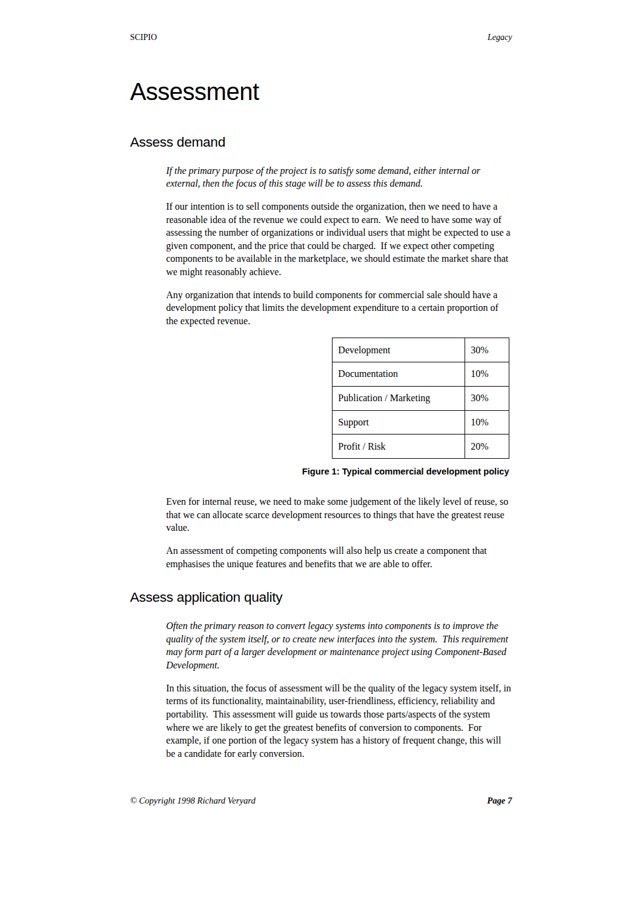SCIPIO
Legacy
Assessment
Assess demand
If the primary purpose of the project is to satisfy some demand, either internal or external, then the focus of this stage will be to assess this demand.
If our intention is to sell components outside the organization, then we need to have a reasonable idea of the revenue we could expect to earn. We need to have some way of assessing the number of organizations or individual users that might be expected to use a given component, and the price that could be charged. If we expect other competing components to be available in the marketplace, we should estimate the market share that we might reasonably achieve.
Any organization that intends to build components for commercial sale should have a development policy that limits the development expenditure to a certain proportion of the expected revenue.
| Development | 30% |
| Documentation | 10% |
| Publication / Marketing | 30% |
| Support | 10% |
| Profit / Risk | 20% |
Figure 1: Typical commercial development policy
Even for internal reuse, we need to make some judgement of the likely level of reuse, so that we can allocate scarce development resources to things that have the greatest reuse value.
An assessment of competing components will also help us create a component that emphasises the unique features and benefits that we are able to offer.
Assess application quality
Often the primary reason to convert legacy systems into components is to improve the quality of the system itself, or to create new interfaces into the system. This requirement may form part of a larger development or maintenance project using Component-Based Development.
In this situation, the focus of assessment will be the quality of the legacy system itself, in terms of its functionality, maintainability, user-friendliness, efficiency, reliability and portability. This assessment will guide us towards those parts/aspects of the system where we are likely to get the greatest benefits of conversion to components. For example, if one portion of the legacy system has a history of frequent change, this will be a candidate for early conversion.
© Copyright 1998 Richard Veryard
Page 7